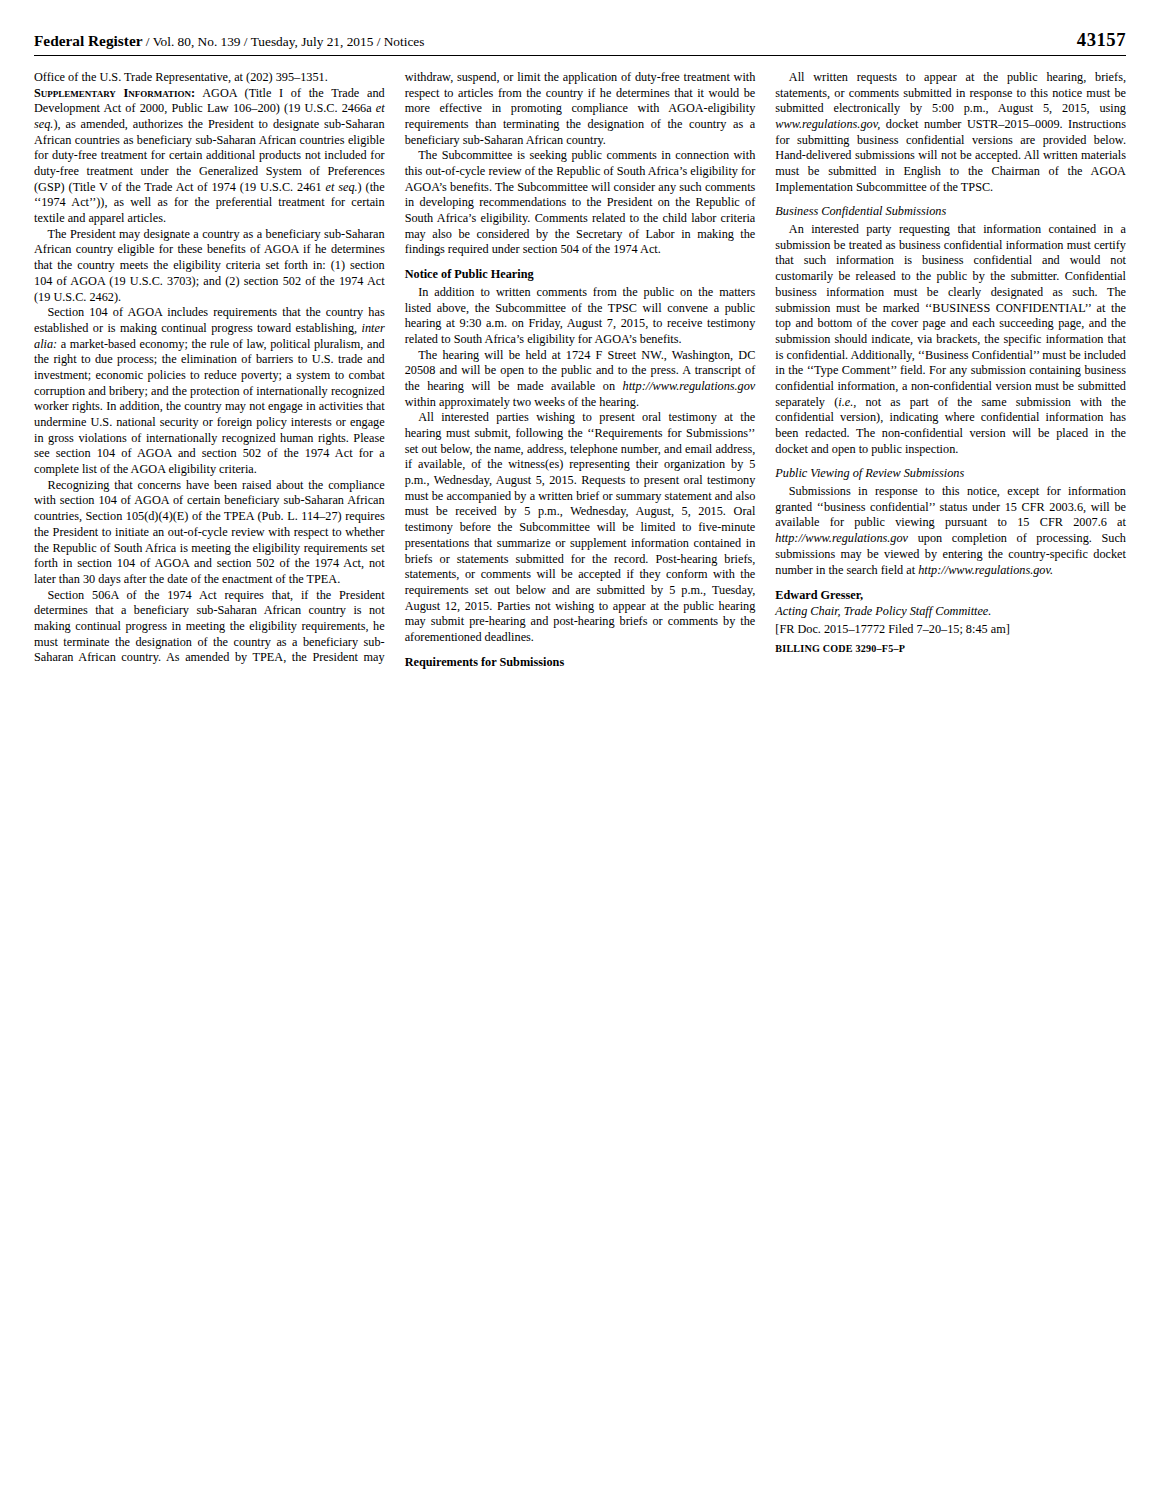Federal Register / Vol. 80, No. 139 / Tuesday, July 21, 2015 / Notices
43157
Office of the U.S. Trade Representative, at (202) 395–1351.
Supplementary Information: AGOA (Title I of the Trade and Development Act of 2000, Public Law 106–200) (19 U.S.C. 2466a et seq.), as amended, authorizes the President to designate sub-Saharan African countries as beneficiary sub-Saharan African countries eligible for duty-free treatment for certain additional products not included for duty-free treatment under the Generalized System of Preferences (GSP) (Title V of the Trade Act of 1974 (19 U.S.C. 2461 et seq.) (the ‘‘1974 Act’’)), as well as for the preferential treatment for certain textile and apparel articles.
The President may designate a country as a beneficiary sub-Saharan African country eligible for these benefits of AGOA if he determines that the country meets the eligibility criteria set forth in: (1) section 104 of AGOA (19 U.S.C. 3703); and (2) section 502 of the 1974 Act (19 U.S.C. 2462).
Section 104 of AGOA includes requirements that the country has established or is making continual progress toward establishing, inter alia: a market-based economy; the rule of law, political pluralism, and the right to due process; the elimination of barriers to U.S. trade and investment; economic policies to reduce poverty; a system to combat corruption and bribery; and the protection of internationally recognized worker rights. In addition, the country may not engage in activities that undermine U.S. national security or foreign policy interests or engage in gross violations of internationally recognized human rights. Please see section 104 of AGOA and section 502 of the 1974 Act for a complete list of the AGOA eligibility criteria.
Recognizing that concerns have been raised about the compliance with section 104 of AGOA of certain beneficiary sub-Saharan African countries, Section 105(d)(4)(E) of the TPEA (Pub. L. 114–27) requires the President to initiate an out-of-cycle review with respect to whether the Republic of South Africa is meeting the eligibility requirements set forth in section 104 of AGOA and section 502 of the 1974 Act, not later than 30 days after the date of the enactment of the TPEA.
Section 506A of the 1974 Act requires that, if the President determines that a beneficiary sub-Saharan African country is not making continual progress in meeting the eligibility requirements, he must terminate the designation of the country as a beneficiary sub-Saharan African country. As amended by TPEA, the President may withdraw, suspend, or limit the application of duty-free treatment with respect to articles from the country if he determines that it would be more effective in promoting compliance with AGOA-eligibility requirements than terminating the designation of the country as a beneficiary sub-Saharan African country.
The Subcommittee is seeking public comments in connection with this out-of-cycle review of the Republic of South Africa’s eligibility for AGOA’s benefits. The Subcommittee will consider any such comments in developing recommendations to the President on the Republic of South Africa’s eligibility. Comments related to the child labor criteria may also be considered by the Secretary of Labor in making the findings required under section 504 of the 1974 Act.
Notice of Public Hearing
In addition to written comments from the public on the matters listed above, the Subcommittee of the TPSC will convene a public hearing at 9:30 a.m. on Friday, August 7, 2015, to receive testimony related to South Africa’s eligibility for AGOA’s benefits.
The hearing will be held at 1724 F Street NW., Washington, DC 20508 and will be open to the public and to the press. A transcript of the hearing will be made available on http://www.regulations.gov within approximately two weeks of the hearing.
All interested parties wishing to present oral testimony at the hearing must submit, following the ‘‘Requirements for Submissions’’ set out below, the name, address, telephone number, and email address, if available, of the witness(es) representing their organization by 5 p.m., Wednesday, August 5, 2015. Requests to present oral testimony must be accompanied by a written brief or summary statement and also must be received by 5 p.m., Wednesday, August, 5, 2015. Oral testimony before the Subcommittee will be limited to five-minute presentations that summarize or supplement information contained in briefs or statements submitted for the record. Post-hearing briefs, statements, or comments will be accepted if they conform with the requirements set out below and are submitted by 5 p.m., Tuesday, August 12, 2015. Parties not wishing to appear at the public hearing may submit pre-hearing and post-hearing briefs or comments by the aforementioned deadlines.
Requirements for Submissions
All written requests to appear at the public hearing, briefs, statements, or comments submitted in response to this notice must be submitted electronically by 5:00 p.m., August 5, 2015, using www.regulations.gov, docket number USTR–2015–0009. Instructions for submitting business confidential versions are provided below. Hand-delivered submissions will not be accepted. All written materials must be submitted in English to the Chairman of the AGOA Implementation Subcommittee of the TPSC.
Business Confidential Submissions
An interested party requesting that information contained in a submission be treated as business confidential information must certify that such information is business confidential and would not customarily be released to the public by the submitter. Confidential business information must be clearly designated as such. The submission must be marked ‘‘BUSINESS CONFIDENTIAL’’ at the top and bottom of the cover page and each succeeding page, and the submission should indicate, via brackets, the specific information that is confidential. Additionally, ‘‘Business Confidential’’ must be included in the ‘‘Type Comment’’ field. For any submission containing business confidential information, a non-confidential version must be submitted separately (i.e., not as part of the same submission with the confidential version), indicating where confidential information has been redacted. The non-confidential version will be placed in the docket and open to public inspection.
Public Viewing of Review Submissions
Submissions in response to this notice, except for information granted ‘‘business confidential’’ status under 15 CFR 2003.6, will be available for public viewing pursuant to 15 CFR 2007.6 at http://www.regulations.gov upon completion of processing. Such submissions may be viewed by entering the country-specific docket number in the search field at http://www.regulations.gov.
Edward Gresser,
Acting Chair, Trade Policy Staff Committee.
[FR Doc. 2015–17772 Filed 7–20–15; 8:45 am]
BILLING CODE 3290–F5–P